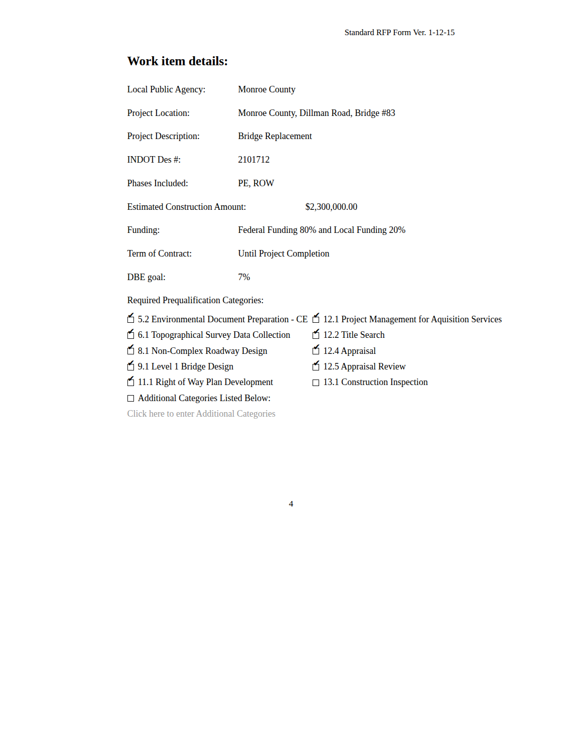Standard RFP Form Ver. 1-12-15
Work item details:
Local Public Agency: Monroe County
Project Location: Monroe County, Dillman Road, Bridge #83
Project Description: Bridge Replacement
INDOT Des #: 2101712
Phases Included: PE, ROW
Estimated Construction Amount:$2,300,000.00
Funding: Federal Funding 80% and Local Funding 20%
Term of Contract: Until Project Completion
DBE goal: 7%
Required Prequalification Categories:
| 5.2 Environmental Document Preparation - CE | 12.1 Project Management for Aquisition Services |
| 6.1 Topographical Survey Data Collection | 12.2 Title Search |
| 8.1 Non-Complex Roadway Design | 12.4 Appraisal |
| 9.1 Level 1 Bridge Design | 12.5 Appraisal Review |
| 11.1 Right of Way Plan Development | 13.1 Construction Inspection |
| Additional Categories Listed Below: |
Click here to enter Additional Categories
4